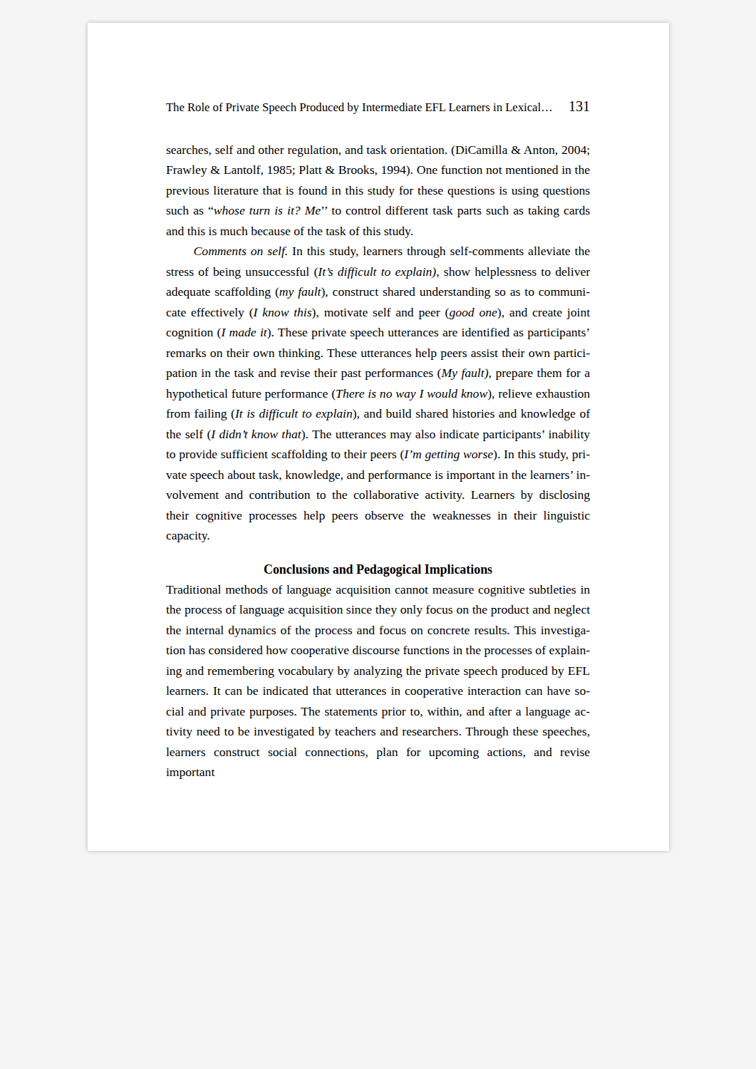The Role of Private Speech Produced by Intermediate EFL Learners in Lexical… 131
searches, self and other regulation, and task orientation. (DiCamilla & Anton, 2004; Frawley & Lantolf, 1985; Platt & Brooks, 1994). One function not mentioned in the previous literature that is found in this study for these questions is using questions such as “whose turn is it? Me’’ to control different task parts such as taking cards and this is much because of the task of this study.
Comments on self. In this study, learners through self-comments alleviate the stress of being unsuccessful (It’s difficult to explain), show helplessness to deliver adequate scaffolding (my fault), construct shared understanding so as to communicate effectively (I know this), motivate self and peer (good one), and create joint cognition (I made it). These private speech utterances are identified as participants’ remarks on their own thinking. These utterances help peers assist their own participation in the task and revise their past performances (My fault), prepare them for a hypothetical future performance (There is no way I would know), relieve exhaustion from failing (It is difficult to explain), and build shared histories and knowledge of the self (I didn’t know that). The utterances may also indicate participants’ inability to provide sufficient scaffolding to their peers (I’m getting worse). In this study, private speech about task, knowledge, and performance is important in the learners’ involvement and contribution to the collaborative activity. Learners by disclosing their cognitive processes help peers observe the weaknesses in their linguistic capacity.
Conclusions and Pedagogical Implications
Traditional methods of language acquisition cannot measure cognitive subtleties in the process of language acquisition since they only focus on the product and neglect the internal dynamics of the process and focus on concrete results. This investigation has considered how cooperative discourse functions in the processes of explaining and remembering vocabulary by analyzing the private speech produced by EFL learners. It can be indicated that utterances in cooperative interaction can have social and private purposes. The statements prior to, within, and after a language activity need to be investigated by teachers and researchers. Through these speeches, learners construct social connections, plan for upcoming actions, and revise important